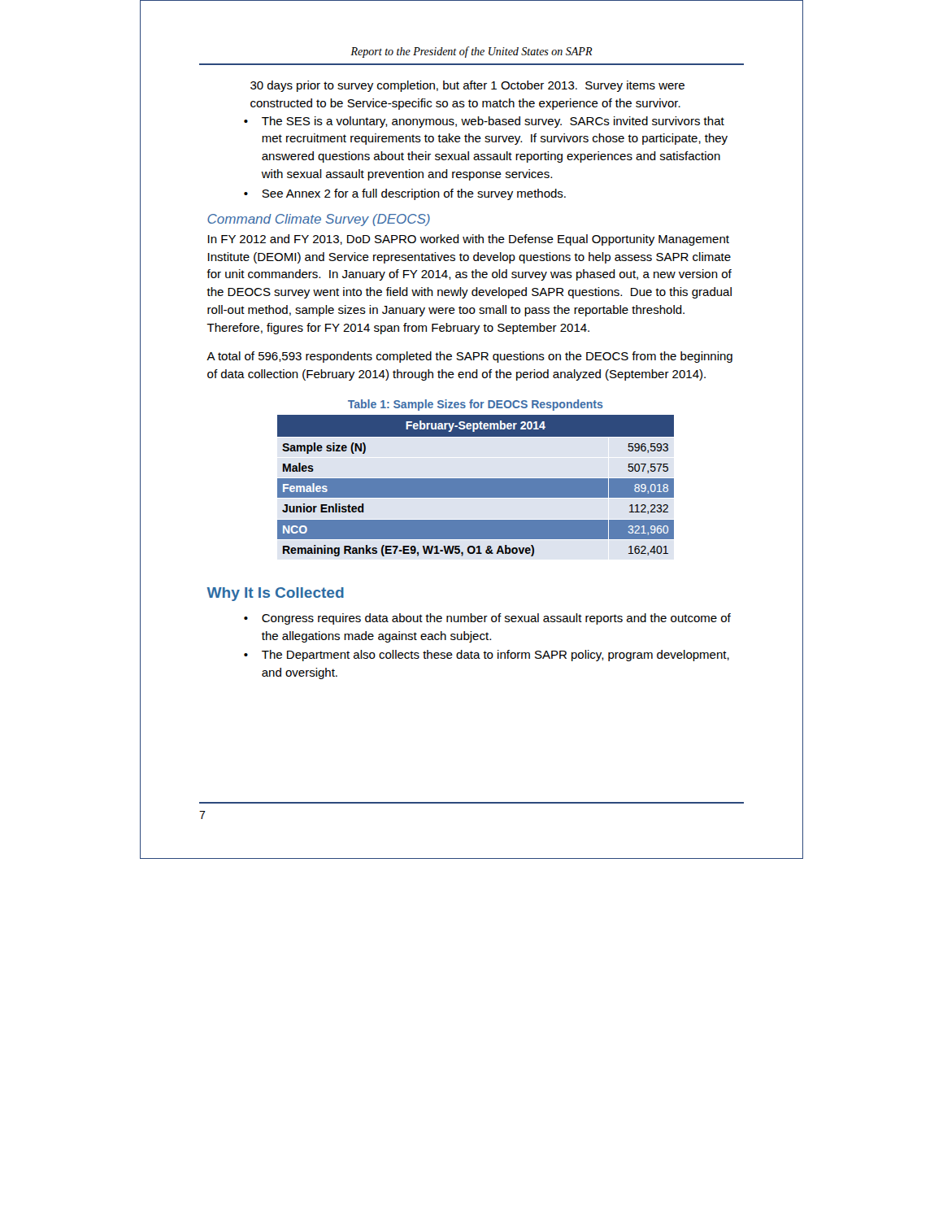Report to the President of the United States on SAPR
30 days prior to survey completion, but after 1 October 2013. Survey items were constructed to be Service-specific so as to match the experience of the survivor.
The SES is a voluntary, anonymous, web-based survey. SARCs invited survivors that met recruitment requirements to take the survey. If survivors chose to participate, they answered questions about their sexual assault reporting experiences and satisfaction with sexual assault prevention and response services.
See Annex 2 for a full description of the survey methods.
Command Climate Survey (DEOCS)
In FY 2012 and FY 2013, DoD SAPRO worked with the Defense Equal Opportunity Management Institute (DEOMI) and Service representatives to develop questions to help assess SAPR climate for unit commanders. In January of FY 2014, as the old survey was phased out, a new version of the DEOCS survey went into the field with newly developed SAPR questions. Due to this gradual roll-out method, sample sizes in January were too small to pass the reportable threshold. Therefore, figures for FY 2014 span from February to September 2014.
A total of 596,593 respondents completed the SAPR questions on the DEOCS from the beginning of data collection (February 2014) through the end of the period analyzed (September 2014).
Table 1: Sample Sizes for DEOCS Respondents
| February-September 2014 |
| --- |
| Sample size (N) | 596,593 |
| Males | 507,575 |
| Females | 89,018 |
| Junior Enlisted | 112,232 |
| NCO | 321,960 |
| Remaining Ranks (E7-E9, W1-W5, O1 & Above) | 162,401 |
Why It Is Collected
Congress requires data about the number of sexual assault reports and the outcome of the allegations made against each subject.
The Department also collects these data to inform SAPR policy, program development, and oversight.
7